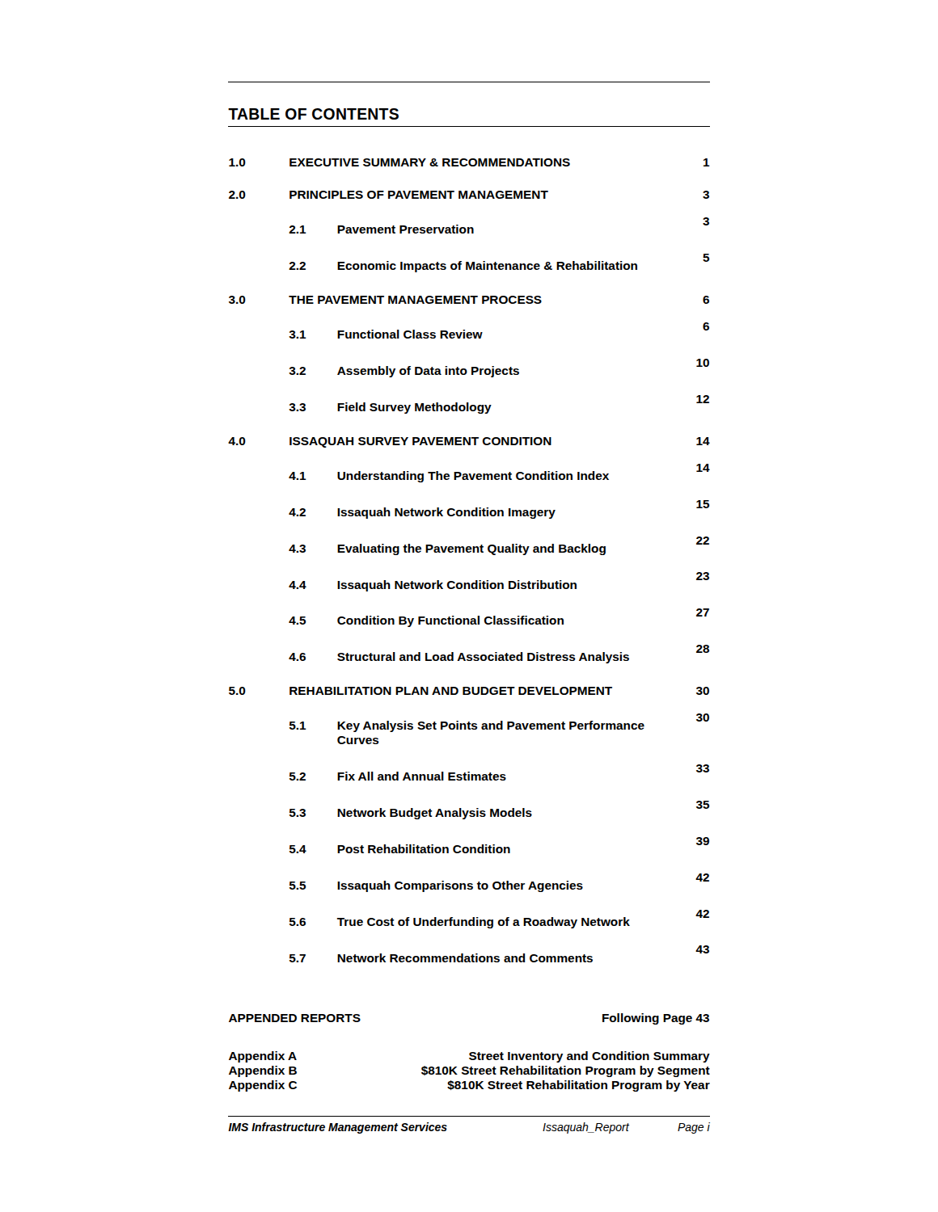TABLE OF CONTENTS
| 1.0 | EXECUTIVE SUMMARY & RECOMMENDATIONS | 1 |
| 2.0 | PRINCIPLES OF PAVEMENT MANAGEMENT | 3 |
| | / 2.1 / Pavement Preservation / | 3 |
| | / 2.2 / Economic Impacts of Maintenance & Rehabilitation / | 5 |
| 3.0 | THE PAVEMENT MANAGEMENT PROCESS | 6 |
| | / 3.1 / Functional Class Review / | 6 |
| | / 3.2 / Assembly of Data into Projects / | 10 |
| | / 3.3 / Field Survey Methodology / | 12 |
| 4.0 | ISSAQUAH SURVEY PAVEMENT CONDITION | 14 |
| | / 4.1 / Understanding The Pavement Condition Index / | 14 |
| | / 4.2 / Issaquah Network Condition Imagery / | 15 |
| | / 4.3 / Evaluating the Pavement Quality and Backlog / | 22 |
| | / 4.4 / Issaquah Network Condition Distribution / | 23 |
| | / 4.5 / Condition By Functional Classification / | 27 |
| | / 4.6 / Structural and Load Associated Distress Analysis / | 28 |
| 5.0 | REHABILITATION PLAN AND BUDGET DEVELOPMENT | 30 |
| | / 5.1 / Key Analysis Set Points and Pavement Performance Curves / | 30 |
| | / 5.2 / Fix All and Annual Estimates / | 33 |
| | / 5.3 / Network Budget Analysis Models / | 35 |
| | / 5.4 / Post Rehabilitation Condition / | 39 |
| | / 5.5 / Issaquah Comparisons to Other Agencies / | 42 |
| | / 5.6 / True Cost of Underfunding of a Roadway Network / | 42 |
| | / 5.7 / Network Recommendations and Comments / | 43 |
APPENDED REPORTS Following Page 43
| Appendix A | Street Inventory and Condition Summary |
| Appendix B | $810K Street Rehabilitation Program by Segment |
| Appendix C | $810K Street Rehabilitation Program by Year |
IMS Infrastructure Management Services Issaquah_Report Page i